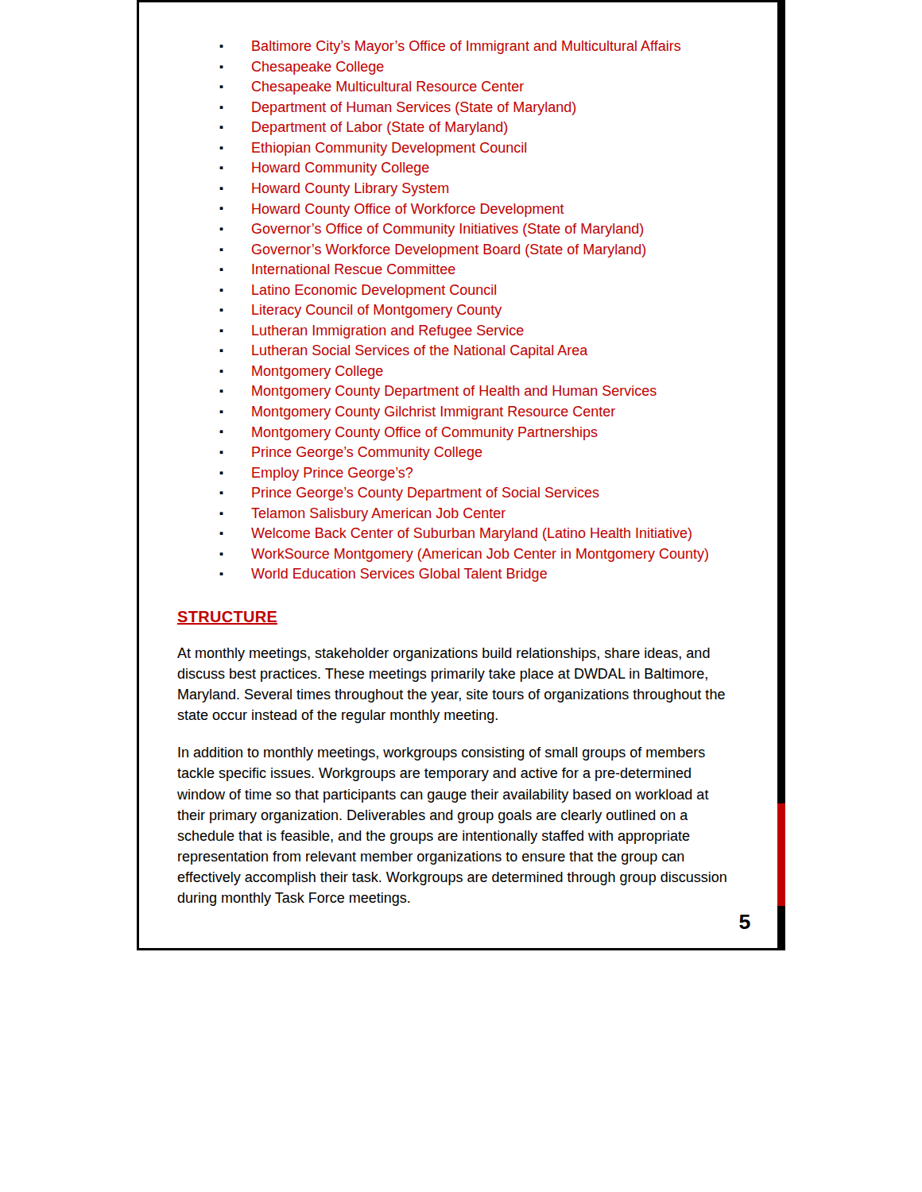Baltimore City’s Mayor’s Office of Immigrant and Multicultural Affairs
Chesapeake College
Chesapeake Multicultural Resource Center
Department of Human Services (State of Maryland)
Department of Labor (State of Maryland)
Ethiopian Community Development Council
Howard Community College
Howard County Library System
Howard County Office of Workforce Development
Governor’s Office of Community Initiatives (State of Maryland)
Governor’s Workforce Development Board (State of Maryland)
International Rescue Committee
Latino Economic Development Council
Literacy Council of Montgomery County
Lutheran Immigration and Refugee Service
Lutheran Social Services of the National Capital Area
Montgomery College
Montgomery County Department of Health and Human Services
Montgomery County Gilchrist Immigrant Resource Center
Montgomery County Office of Community Partnerships
Prince George’s Community College
Employ Prince George’s?
Prince George’s County Department of Social Services
Telamon Salisbury American Job Center
Welcome Back Center of Suburban Maryland (Latino Health Initiative)
WorkSource Montgomery (American Job Center in Montgomery County)
World Education Services Global Talent Bridge
STRUCTURE
At monthly meetings, stakeholder organizations build relationships, share ideas, and discuss best practices. These meetings primarily take place at DWDAL in Baltimore, Maryland. Several times throughout the year, site tours of organizations throughout the state occur instead of the regular monthly meeting.
In addition to monthly meetings, workgroups consisting of small groups of members tackle specific issues. Workgroups are temporary and active for a pre-determined window of time so that participants can gauge their availability based on workload at their primary organization. Deliverables and group goals are clearly outlined on a schedule that is feasible, and the groups are intentionally staffed with appropriate representation from relevant member organizations to ensure that the group can effectively accomplish their task. Workgroups are determined through group discussion during monthly Task Force meetings.
5